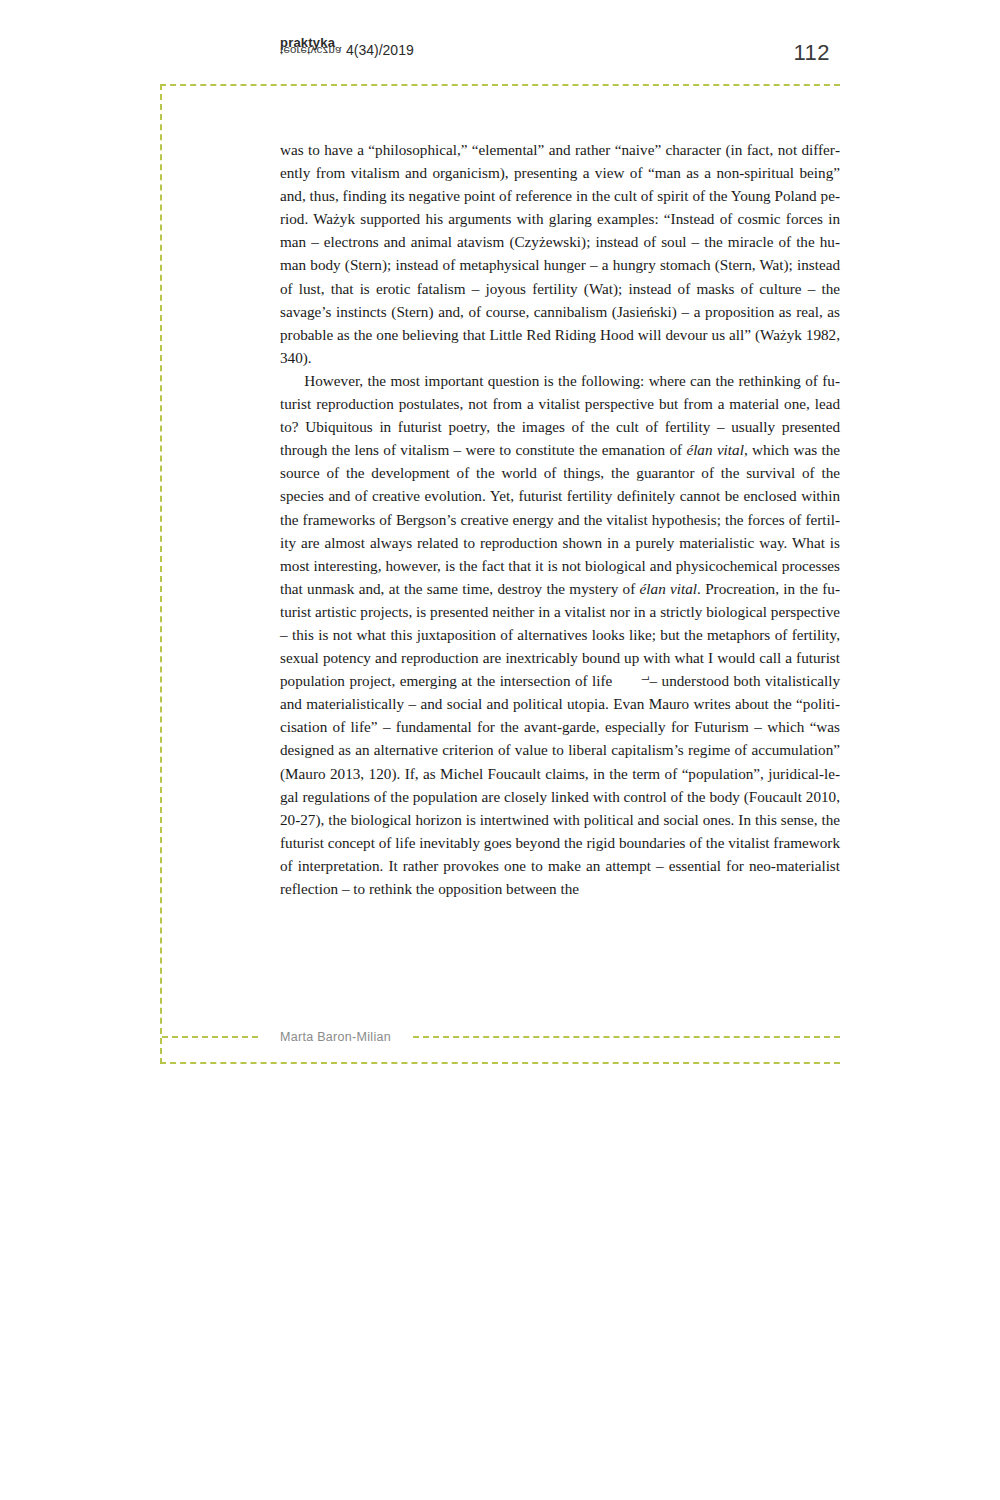praktyka teoretyczna 4(34)/2019
112
was to have a “philosophical,” “elemental” and rather “naive” character (in fact, not differently from vitalism and organicism), presenting a view of “man as a non-spiritual being” and, thus, finding its negative point of reference in the cult of spirit of the Young Poland period. Ważyk supported his arguments with glaring examples: “Instead of cosmic forces in man – electrons and animal atavism (Czyżewski); instead of soul – the miracle of the human body (Stern); instead of metaphysical hunger – a hungry stomach (Stern, Wat); instead of lust, that is erotic fatalism – joyous fertility (Wat); instead of masks of culture – the savage’s instincts (Stern) and, of course, cannibalism (Jasieński) – a proposition as real, as probable as the one believing that Little Red Riding Hood will devour us all” (Ważyk 1982, 340).
However, the most important question is the following: where can the rethinking of futurist reproduction postulates, not from a vitalist perspective but from a material one, lead to? Ubiquitous in futurist poetry, the images of the cult of fertility – usually presented through the lens of vitalism – were to constitute the emanation of élan vital, which was the source of the development of the world of things, the guarantor of the survival of the species and of creative evolution. Yet, futurist fertility definitely cannot be enclosed within the frameworks of Bergson’s creative energy and the vitalist hypothesis; the forces of fertility are almost always related to reproduction shown in a purely materialistic way. What is most interesting, however, is the fact that it is not biological and physicochemical processes that unmask and, at the same time, destroy the mystery of élan vital. Procreation, in the futurist artistic projects, is presented neither in a vitalist nor in a strictly biological perspective – this is not what this juxtaposition of alternatives looks like; but the metaphors of fertility, sexual potency and reproduction are inextricably bound up with what I would call a futurist population project, emerging at the intersection of life ¬– understood both vitalistically and materialistically – and social and political utopia. Evan Mauro writes about the “politicisation of life” – fundamental for the avant-garde, especially for Futurism – which “was designed as an alternative criterion of value to liberal capitalism’s regime of accumulation” (Mauro 2013, 120). If, as Michel Foucault claims, in the term of “population”, juridical-legal regulations of the population are closely linked with control of the body (Foucault 2010, 20-27), the biological horizon is intertwined with political and social ones. In this sense, the futurist concept of life inevitably goes beyond the rigid boundaries of the vitalist framework of interpretation. It rather provokes one to make an attempt – essential for neo-materialist reflection – to rethink the opposition between the
Marta Baron-Milian